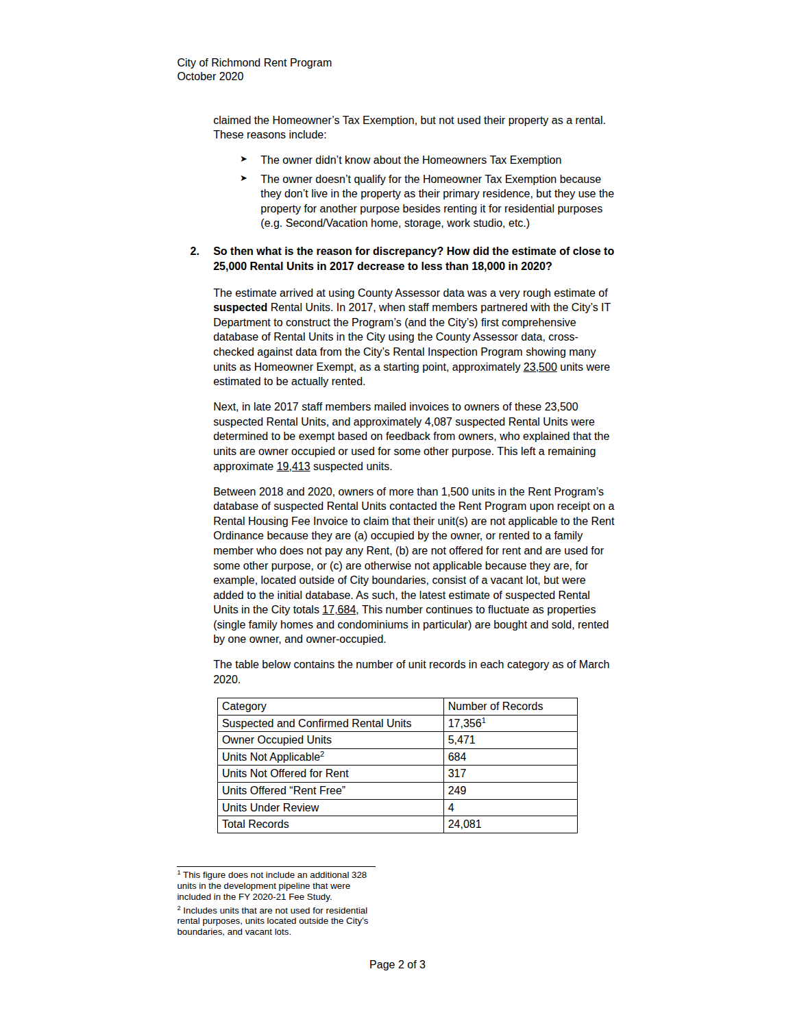City of Richmond Rent Program
October 2020
claimed the Homeowner’s Tax Exemption, but not used their property as a rental. These reasons include:
The owner didn’t know about the Homeowners Tax Exemption
The owner doesn’t qualify for the Homeowner Tax Exemption because they don’t live in the property as their primary residence, but they use the property for another purpose besides renting it for residential purposes (e.g. Second/Vacation home, storage, work studio, etc.)
2. So then what is the reason for discrepancy? How did the estimate of close to 25,000 Rental Units in 2017 decrease to less than 18,000 in 2020?
The estimate arrived at using County Assessor data was a very rough estimate of suspected Rental Units. In 2017, when staff members partnered with the City’s IT Department to construct the Program’s (and the City’s) first comprehensive database of Rental Units in the City using the County Assessor data, cross-checked against data from the City’s Rental Inspection Program showing many units as Homeowner Exempt, as a starting point, approximately 23,500 units were estimated to be actually rented.
Next, in late 2017 staff members mailed invoices to owners of these 23,500 suspected Rental Units, and approximately 4,087 suspected Rental Units were determined to be exempt based on feedback from owners, who explained that the units are owner occupied or used for some other purpose. This left a remaining approximate 19,413 suspected units.
Between 2018 and 2020, owners of more than 1,500 units in the Rent Program’s database of suspected Rental Units contacted the Rent Program upon receipt on a Rental Housing Fee Invoice to claim that their unit(s) are not applicable to the Rent Ordinance because they are (a) occupied by the owner, or rented to a family member who does not pay any Rent, (b) are not offered for rent and are used for some other purpose, or (c) are otherwise not applicable because they are, for example, located outside of City boundaries, consist of a vacant lot, but were added to the initial database. As such, the latest estimate of suspected Rental Units in the City totals 17,684, This number continues to fluctuate as properties (single family homes and condominiums in particular) are bought and sold, rented by one owner, and owner-occupied.
The table below contains the number of unit records in each category as of March 2020.
| Category | Number of Records |
| Suspected and Confirmed Rental Units | 17,356 1 |
| Owner Occupied Units | 5,471 |
| Units Not Applicable 2 | 684 |
| Units Not Offered for Rent | 317 |
| Units Offered “Rent Free” | 249 |
| Units Under Review | 4 |
| Total Records | 24,081 |
1 This figure does not include an additional 328 units in the development pipeline that were included in the FY 2020-21 Fee Study.
2 Includes units that are not used for residential rental purposes, units located outside the City’s boundaries, and vacant lots.
Page 2 of 3